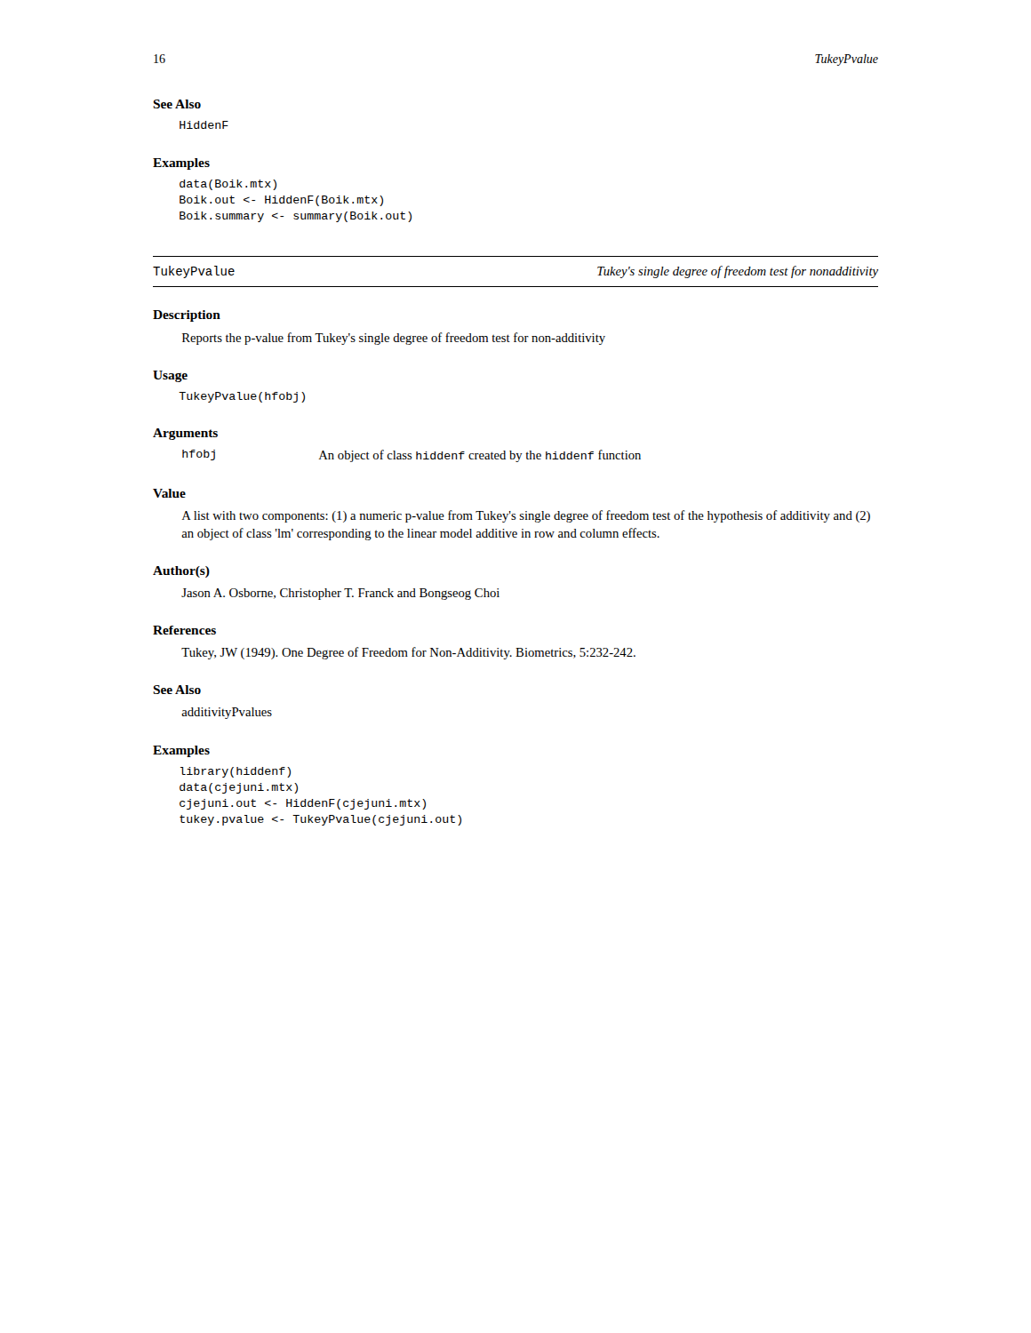16 TukeyPvalue
See Also
HiddenF
Examples
data(Boik.mtx)
Boik.out <- HiddenF(Boik.mtx)
Boik.summary <- summary(Boik.out)
TukeyPvalue Tukey's single degree of freedom test for nonadditivity
Description
Reports the p-value from Tukey's single degree of freedom test for non-additivity
Usage
TukeyPvalue(hfobj)
Arguments
hfobj
An object of class hiddenf created by the hiddenf function
Value
A list with two components: (1) a numeric p-value from Tukey's single degree of freedom test of the hypothesis of additivity and (2) an object of class 'lm' corresponding to the linear model additive in row and column effects.
Author(s)
Jason A. Osborne, Christopher T. Franck and Bongseog Choi
References
Tukey, JW (1949). One Degree of Freedom for Non-Additivity. Biometrics, 5:232-242.
See Also
additivityPvalues
Examples
library(hiddenf)
data(cjejuni.mtx)
cjejuni.out <- HiddenF(cjejuni.mtx)
tukey.pvalue <- TukeyPvalue(cjejuni.out)